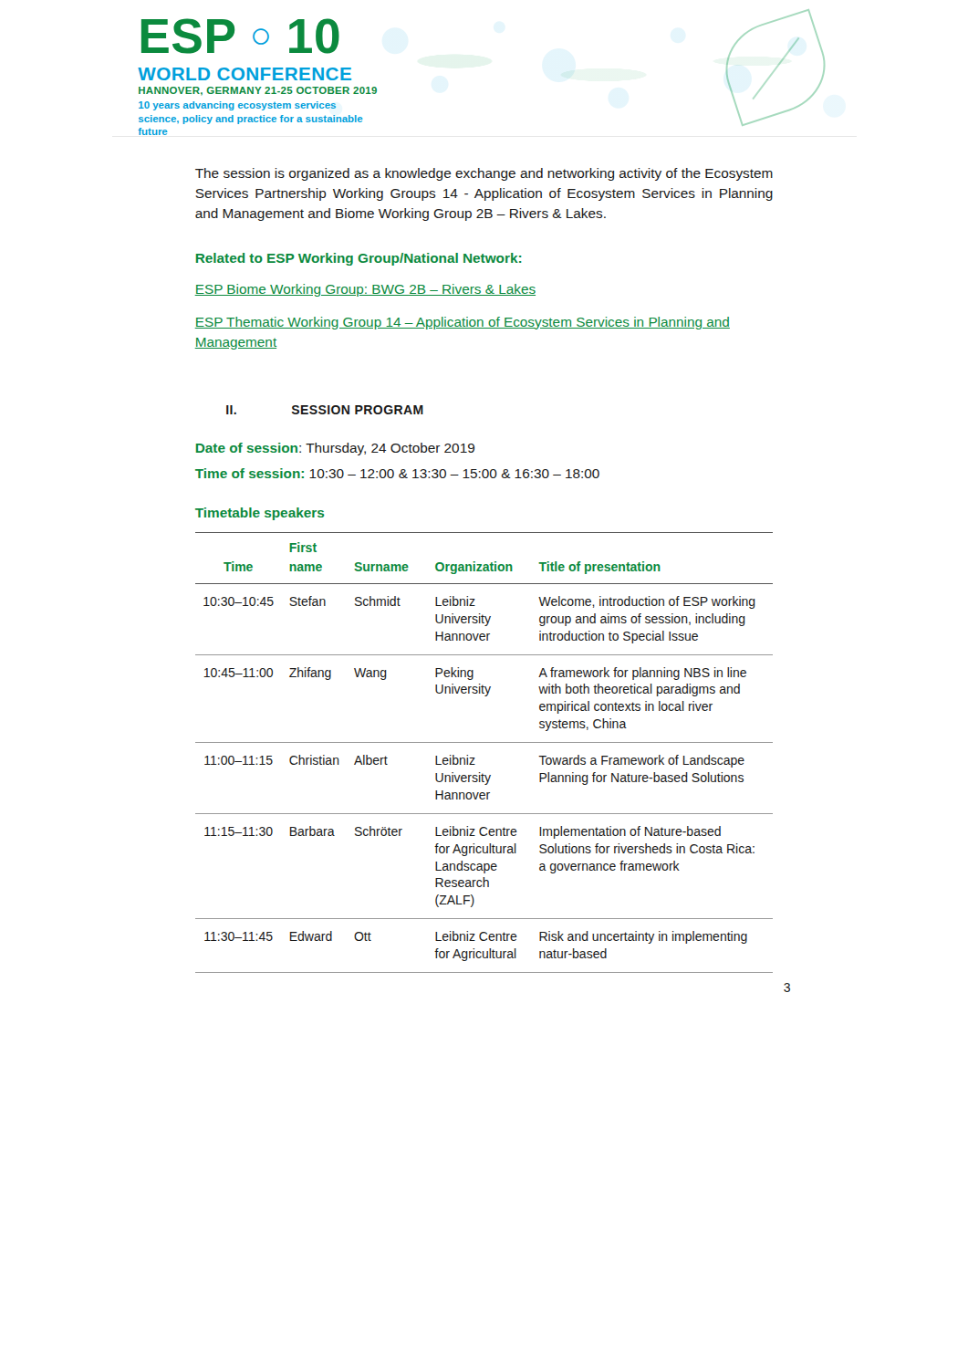ESP ○ 10
WORLD CONFERENCE
HANNOVER, GERMANY 21-25 OCTOBER 2019
10 years advancing ecosystem services science, policy and practice for a sustainable future
○ www.espconference.org
The session is organized as a knowledge exchange and networking activity of the Ecosystem Services Partnership Working Groups 14 - Application of Ecosystem Services in Planning and Management and Biome Working Group 2B – Rivers & Lakes.
Related to ESP Working Group/National Network:
ESP Biome Working Group: BWG 2B – Rivers & Lakes ESP Thematic Working Group 14 – Application of Ecosystem Services in Planning and
Management
II. SESSION PROGRAM
Date of session: Thursday, 24 October 2019
Time of session: 10:30 – 12:00 & 13:30 – 15:00 & 16:30 – 18:00
Timetable speakers
| Time | First name | Surname | Organization | Title of presentation |
| --- | --- | --- | --- | --- |
| 10:30–10:45 | Stefan | Schmidt | Leibniz University Hannover | Welcome, introduction of ESP working group and aims of session, including introduction to Special Issue |
| 10:45–11:00 | Zhifang | Wang | Peking University | A framework for planning NBS in line with both theoretical paradigms and empirical contexts in local river systems, China |
| 11:00–11:15 | Christian | Albert | Leibniz University Hannover | Towards a Framework of Landscape Planning for Nature-based Solutions |
| 11:15–11:30 | Barbara | Schröter | Leibniz Centre for Agricultural Landscape Research (ZALF) | Implementation of Nature-based Solutions for riversheds in Costa Rica: a governance framework |
| 11:30–11:45 | Edward | Ott | Leibniz Centre for Agricultural | Risk and uncertainty in implementing natur-based |
3